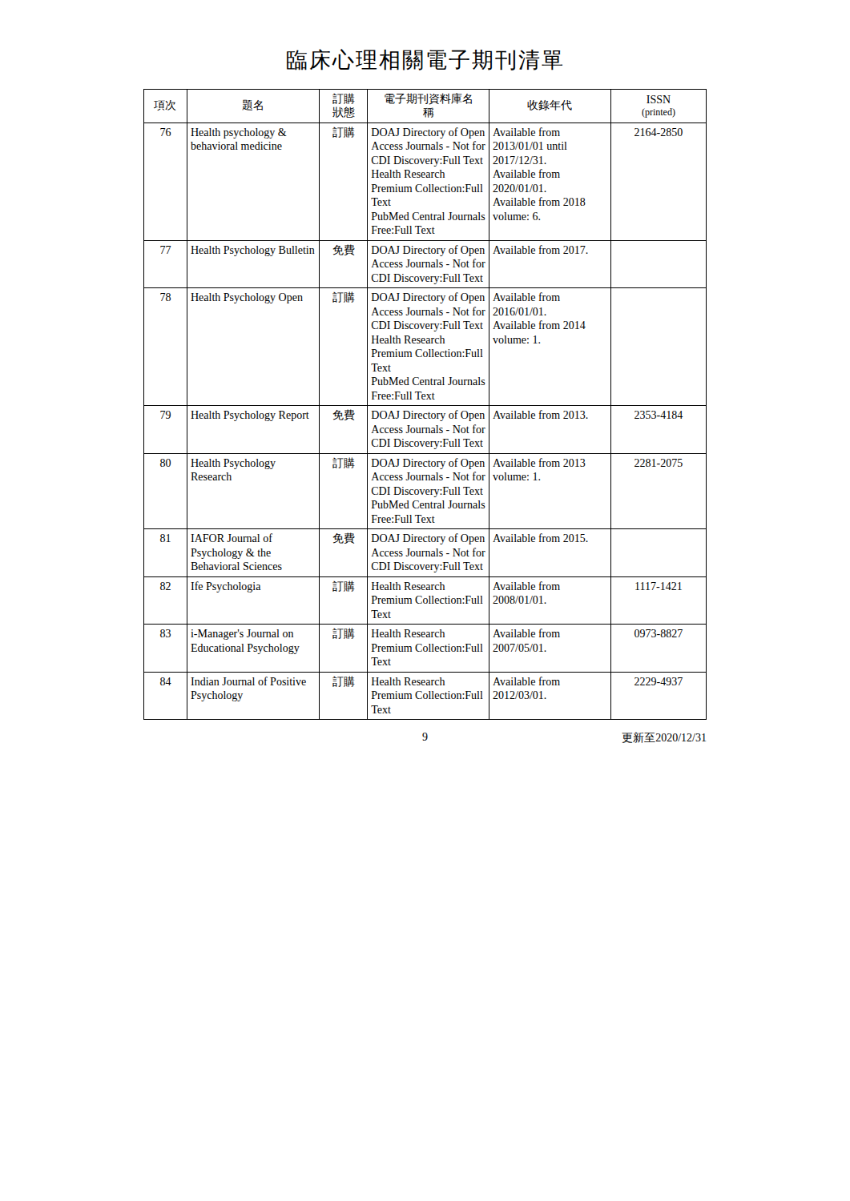臨床心理相關電子期刊清單
| 項次 | 題名 | 訂購 狀態 | 電子期刊資料庫名 稱 | 收錄年代 | ISSN (printed) |
| --- | --- | --- | --- | --- | --- |
| 76 | Health psychology & behavioral medicine | 訂購 | DOAJ Directory of Open Access Journals - Not for CDI Discovery:Full Text Health Research Premium Collection:Full Text PubMed Central Journals Free:Full Text | Available from 2013/01/01 until 2017/12/31. Available from 2020/01/01. Available from 2018 volume: 6. | 2164-2850 |
| 77 | Health Psychology Bulletin | 免費 | DOAJ Directory of Open Access Journals - Not for CDI Discovery:Full Text | Available from 2017. | |
| 78 | Health Psychology Open | 訂購 | DOAJ Directory of Open Access Journals - Not for CDI Discovery:Full Text Health Research Premium Collection:Full Text PubMed Central Journals Free:Full Text | Available from 2016/01/01. Available from 2014 volume: 1. | |
| 79 | Health Psychology Report | 免費 | DOAJ Directory of Open Access Journals - Not for CDI Discovery:Full Text | Available from 2013. | 2353-4184 |
| 80 | Health Psychology Research | 訂購 | DOAJ Directory of Open Access Journals - Not for CDI Discovery:Full Text PubMed Central Journals Free:Full Text | Available from 2013 volume: 1. | 2281-2075 |
| 81 | IAFOR Journal of Psychology & the Behavioral Sciences | 免費 | DOAJ Directory of Open Access Journals - Not for CDI Discovery:Full Text | Available from 2015. | |
| 82 | Ife Psychologia | 訂購 | Health Research Premium Collection:Full Text | Available from 2008/01/01. | 1117-1421 |
| 83 | i-Manager's Journal on Educational Psychology | 訂購 | Health Research Premium Collection:Full Text | Available from 2007/05/01. | 0973-8827 |
| 84 | Indian Journal of Positive Psychology | 訂購 | Health Research Premium Collection:Full Text | Available from 2012/03/01. | 2229-4937 |
9
更新至2020/12/31